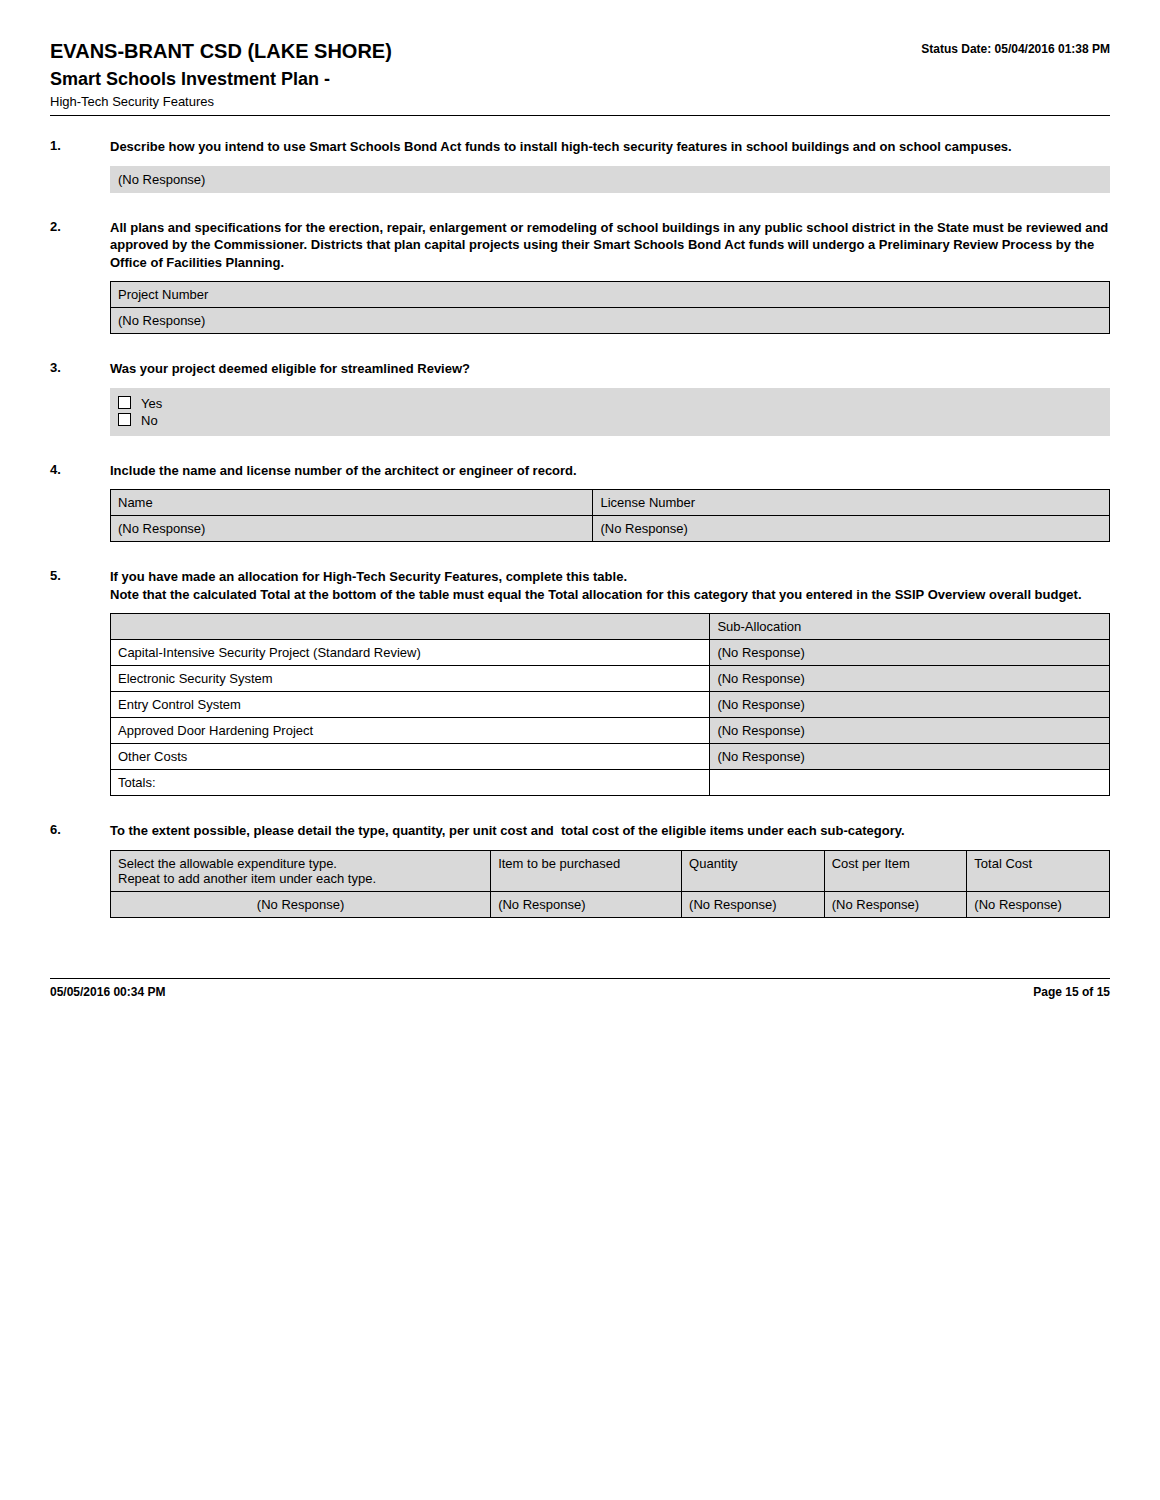Status Date: 05/04/2016 01:38 PM
EVANS-BRANT CSD (LAKE SHORE)
Smart Schools Investment Plan -
High-Tech Security Features
Describe how you intend to use Smart Schools Bond Act funds to install high-tech security features in school buildings and on school campuses.
(No Response)
All plans and specifications for the erection, repair, enlargement or remodeling of school buildings in any public school district in the State must be reviewed and approved by the Commissioner. Districts that plan capital projects using their Smart Schools Bond Act funds will undergo a Preliminary Review Process by the Office of Facilities Planning.
| Project Number |
| --- |
| (No Response) |
Was your project deemed eligible for streamlined Review?
Yes
No
Include the name and license number of the architect or engineer of record.
| Name | License Number |
| --- | --- |
| (No Response) | (No Response) |
If you have made an allocation for High-Tech Security Features, complete this table.
Note that the calculated Total at the bottom of the table must equal the Total allocation for this category that you entered in the SSIP Overview overall budget.
| | Sub-Allocation |
| --- | --- |
| Capital-Intensive Security Project (Standard Review) | (No Response) |
| Electronic Security System | (No Response) |
| Entry Control System | (No Response) |
| Approved Door Hardening Project | (No Response) |
| Other Costs | (No Response) |
| Totals: | |
To the extent possible, please detail the type, quantity, per unit cost and total cost of the eligible items under each sub-category.
| Select the allowable expenditure type. Repeat to add another item under each type. | Item to be purchased | Quantity | Cost per Item | Total Cost |
| --- | --- | --- | --- | --- |
| (No Response) | (No Response) | (No Response) | (No Response) | (No Response) |
05/05/2016 00:34 PM Page 15 of 15